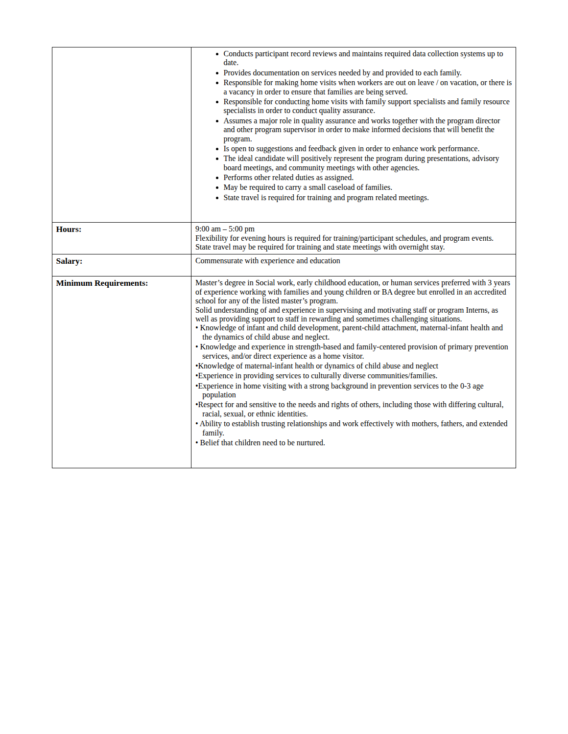| | Conducts participant record reviews and maintains required data collection systems up to date. Provides documentation on services needed by and provided to each family. Responsible for making home visits when workers are out on leave / on vacation, or there is a vacancy in order to ensure that families are being served. Responsible for conducting home visits with family support specialists and family resource specialists in order to conduct quality assurance. Assumes a major role in quality assurance and works together with the program director and other program supervisor in order to make informed decisions that will benefit the program. Is open to suggestions and feedback given in order to enhance work performance. The ideal candidate will positively represent the program during presentations, advisory board meetings, and community meetings with other agencies. Performs other related duties as assigned. May be required to carry a small caseload of families. State travel is required for training and program related meetings. |
| Hours: | 9:00 am – 5:00 pm Flexibility for evening hours is required for training/participant schedules, and program events. State travel may be required for training and state meetings with overnight stay. |
| Salary: | Commensurate with experience and education |
| Minimum Requirements: | Master’s degree in Social work, early childhood education, or human services preferred with 3 years of experience working with families and young children or BA degree but enrolled in an accredited school for any of the listed master’s program. Solid understanding of and experience in supervising and motivating staff or program Interns, as well as providing support to staff in rewarding and sometimes challenging situations. • Knowledge of infant and child development, parent-child attachment, maternal-infant health and the dynamics of child abuse and neglect. • Knowledge and experience in strength-based and family-centered provision of primary prevention services, and/or direct experience as a home visitor. •Knowledge of maternal-infant health or dynamics of child abuse and neglect •Experience in providing services to culturally diverse communities/families. •Experience in home visiting with a strong background in prevention services to the 0-3 age population •Respect for and sensitive to the needs and rights of others, including those with differing cultural, racial, sexual, or ethnic identities. • Ability to establish trusting relationships and work effectively with mothers, fathers, and extended family. • Belief that children need to be nurtured. |